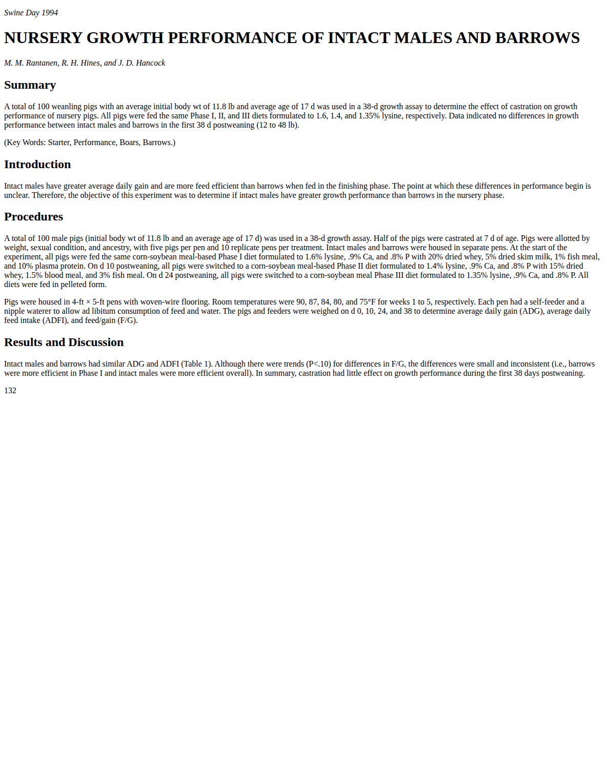Swine Day 1994
NURSERY GROWTH PERFORMANCE OF INTACT MALES AND BARROWS
M. M. Rantanen, R. H. Hines, and J. D. Hancock
Summary
A total of 100 weanling pigs with an average initial body wt of 11.8 lb and average age of 17 d was used in a 38-d growth assay to determine the effect of castration on growth performance of nursery pigs. All pigs were fed the same Phase I, II, and III diets formulated to 1.6, 1.4, and 1.35% lysine, respectively. Data indicated no differences in growth performance between intact males and barrows in the first 38 d postweaning (12 to 48 lb).
(Key Words: Starter, Performance, Boars, Barrows.)
Introduction
Intact males have greater average daily gain and are more feed efficient than barrows when fed in the finishing phase. The point at which these differences in performance begin is unclear. Therefore, the objective of this experiment was to determine if intact males have greater growth performance than barrows in the nursery phase.
Procedures
A total of 100 male pigs (initial body wt of 11.8 lb and an average age of 17 d) was used in a 38-d growth assay. Half of the pigs were castrated at 7 d of age. Pigs were allotted by weight, sexual condition, and ancestry, with five pigs per pen and 10 replicate pens per treatment. Intact males and barrows were housed in separate pens. At the start of the experiment, all pigs were fed the same corn-soybean meal-based Phase I diet formulated to 1.6% lysine, .9% Ca, and .8% P with 20% dried whey, 5% dried skim milk, 1% fish meal, and 10% plasma protein. On d 10 postweaning, all pigs were switched to a corn-soybean meal-based Phase II diet formulated to 1.4% lysine, .9% Ca, and .8% P with 15% dried whey, 1.5% blood meal, and 3% fish meal. On d 24 postweaning, all pigs were switched to a corn-soybean meal Phase III diet formulated to 1.35% lysine, .9% Ca, and .8% P. All diets were fed in pelleted form.
Pigs were housed in 4-ft × 5-ft pens with woven-wire flooring. Room temperatures were 90, 87, 84, 80, and 75°F for weeks 1 to 5, respectively. Each pen had a self-feeder and a nipple waterer to allow ad libitum consumption of feed and water. The pigs and feeders were weighed on d 0, 10, 24, and 38 to determine average daily gain (ADG), average daily feed intake (ADFI), and feed/gain (F/G).
Results and Discussion
Intact males and barrows had similar ADG and ADFI (Table 1). Although there were trends (P<.10) for differences in F/G, the differences were small and inconsistent (i.e., barrows were more efficient in Phase I and intact males were more efficient overall). In summary, castration had little effect on growth performance during the first 38 days postweaning.
132